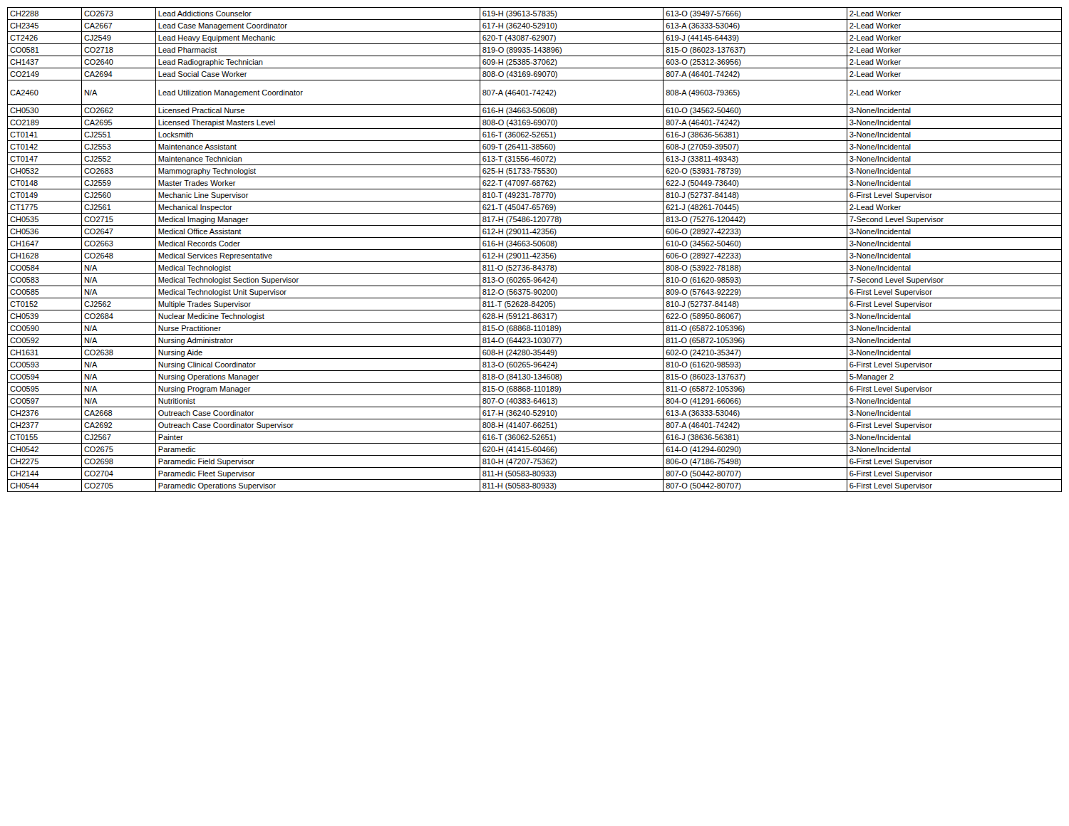| CH2288 | CO2673 | Lead Addictions Counselor | 619-H (39613-57835) | 613-O (39497-57666) | 2-Lead Worker |
| CH2345 | CA2667 | Lead Case Management Coordinator | 617-H (36240-52910) | 613-A (36333-53046) | 2-Lead Worker |
| CT2426 | CJ2549 | Lead Heavy Equipment Mechanic | 620-T (43087-62907) | 619-J (44145-64439) | 2-Lead Worker |
| CO0581 | CO2718 | Lead Pharmacist | 819-O (89935-143896) | 815-O (86023-137637) | 2-Lead Worker |
| CH1437 | CO2640 | Lead Radiographic Technician | 609-H (25385-37062) | 603-O (25312-36956) | 2-Lead Worker |
| CO2149 | CA2694 | Lead Social Case Worker | 808-O (43169-69070) | 807-A (46401-74242) | 2-Lead Worker |
| CA2460 | N/A | Lead Utilization Management Coordinator | 807-A (46401-74242) | 808-A (49603-79365) | 2-Lead Worker |
| CH0530 | CO2662 | Licensed Practical Nurse | 616-H (34663-50608) | 610-O (34562-50460) | 3-None/Incidental |
| CO2189 | CA2695 | Licensed Therapist Masters Level | 808-O (43169-69070) | 807-A (46401-74242) | 3-None/Incidental |
| CT0141 | CJ2551 | Locksmith | 616-T (36062-52651) | 616-J (38636-56381) | 3-None/Incidental |
| CT0142 | CJ2553 | Maintenance Assistant | 609-T (26411-38560) | 608-J (27059-39507) | 3-None/Incidental |
| CT0147 | CJ2552 | Maintenance Technician | 613-T (31556-46072) | 613-J (33811-49343) | 3-None/Incidental |
| CH0532 | CO2683 | Mammography Technologist | 625-H (51733-75530) | 620-O (53931-78739) | 3-None/Incidental |
| CT0148 | CJ2559 | Master Trades Worker | 622-T (47097-68762) | 622-J (50449-73640) | 3-None/Incidental |
| CT0149 | CJ2560 | Mechanic Line Supervisor | 810-T (49231-78770) | 810-J (52737-84148) | 6-First Level Supervisor |
| CT1775 | CJ2561 | Mechanical Inspector | 621-T (45047-65769) | 621-J (48261-70445) | 2-Lead Worker |
| CH0535 | CO2715 | Medical Imaging Manager | 817-H (75486-120778) | 813-O (75276-120442) | 7-Second Level Supervisor |
| CH0536 | CO2647 | Medical Office Assistant | 612-H (29011-42356) | 606-O (28927-42233) | 3-None/Incidental |
| CH1647 | CO2663 | Medical Records Coder | 616-H (34663-50608) | 610-O (34562-50460) | 3-None/Incidental |
| CH1628 | CO2648 | Medical Services Representative | 612-H (29011-42356) | 606-O (28927-42233) | 3-None/Incidental |
| CO0584 | N/A | Medical Technologist | 811-O (52736-84378) | 808-O (53922-78188) | 3-None/Incidental |
| CO0583 | N/A | Medical Technologist Section Supervisor | 813-O (60265-96424) | 810-O (61620-98593) | 7-Second Level Supervisor |
| CO0585 | N/A | Medical Technologist Unit Supervisor | 812-O (56375-90200) | 809-O (57643-92229) | 6-First Level Supervisor |
| CT0152 | CJ2562 | Multiple Trades Supervisor | 811-T (52628-84205) | 810-J (52737-84148) | 6-First Level Supervisor |
| CH0539 | CO2684 | Nuclear Medicine Technologist | 628-H (59121-86317) | 622-O (58950-86067) | 3-None/Incidental |
| CO0590 | N/A | Nurse Practitioner | 815-O (68868-110189) | 811-O (65872-105396) | 3-None/Incidental |
| CO0592 | N/A | Nursing Administrator | 814-O (64423-103077) | 811-O (65872-105396) | 3-None/Incidental |
| CH1631 | CO2638 | Nursing Aide | 608-H (24280-35449) | 602-O (24210-35347) | 3-None/Incidental |
| CO0593 | N/A | Nursing Clinical Coordinator | 813-O (60265-96424) | 810-O (61620-98593) | 6-First Level Supervisor |
| CO0594 | N/A | Nursing Operations Manager | 818-O (84130-134608) | 815-O (86023-137637) | 5-Manager 2 |
| CO0595 | N/A | Nursing Program Manager | 815-O (68868-110189) | 811-O (65872-105396) | 6-First Level Supervisor |
| CO0597 | N/A | Nutritionist | 807-O (40383-64613) | 804-O (41291-66066) | 3-None/Incidental |
| CH2376 | CA2668 | Outreach Case Coordinator | 617-H (36240-52910) | 613-A (36333-53046) | 3-None/Incidental |
| CH2377 | CA2692 | Outreach Case Coordinator Supervisor | 808-H (41407-66251) | 807-A (46401-74242) | 6-First Level Supervisor |
| CT0155 | CJ2567 | Painter | 616-T (36062-52651) | 616-J (38636-56381) | 3-None/Incidental |
| CH0542 | CO2675 | Paramedic | 620-H (41415-60466) | 614-O (41294-60290) | 3-None/Incidental |
| CH2275 | CO2698 | Paramedic Field Supervisor | 810-H (47207-75362) | 806-O (47186-75498) | 6-First Level Supervisor |
| CH2144 | CO2704 | Paramedic Fleet Supervisor | 811-H (50583-80933) | 807-O (50442-80707) | 6-First Level Supervisor |
| CH0544 | CO2705 | Paramedic Operations Supervisor | 811-H (50583-80933) | 807-O (50442-80707) | 6-First Level Supervisor |